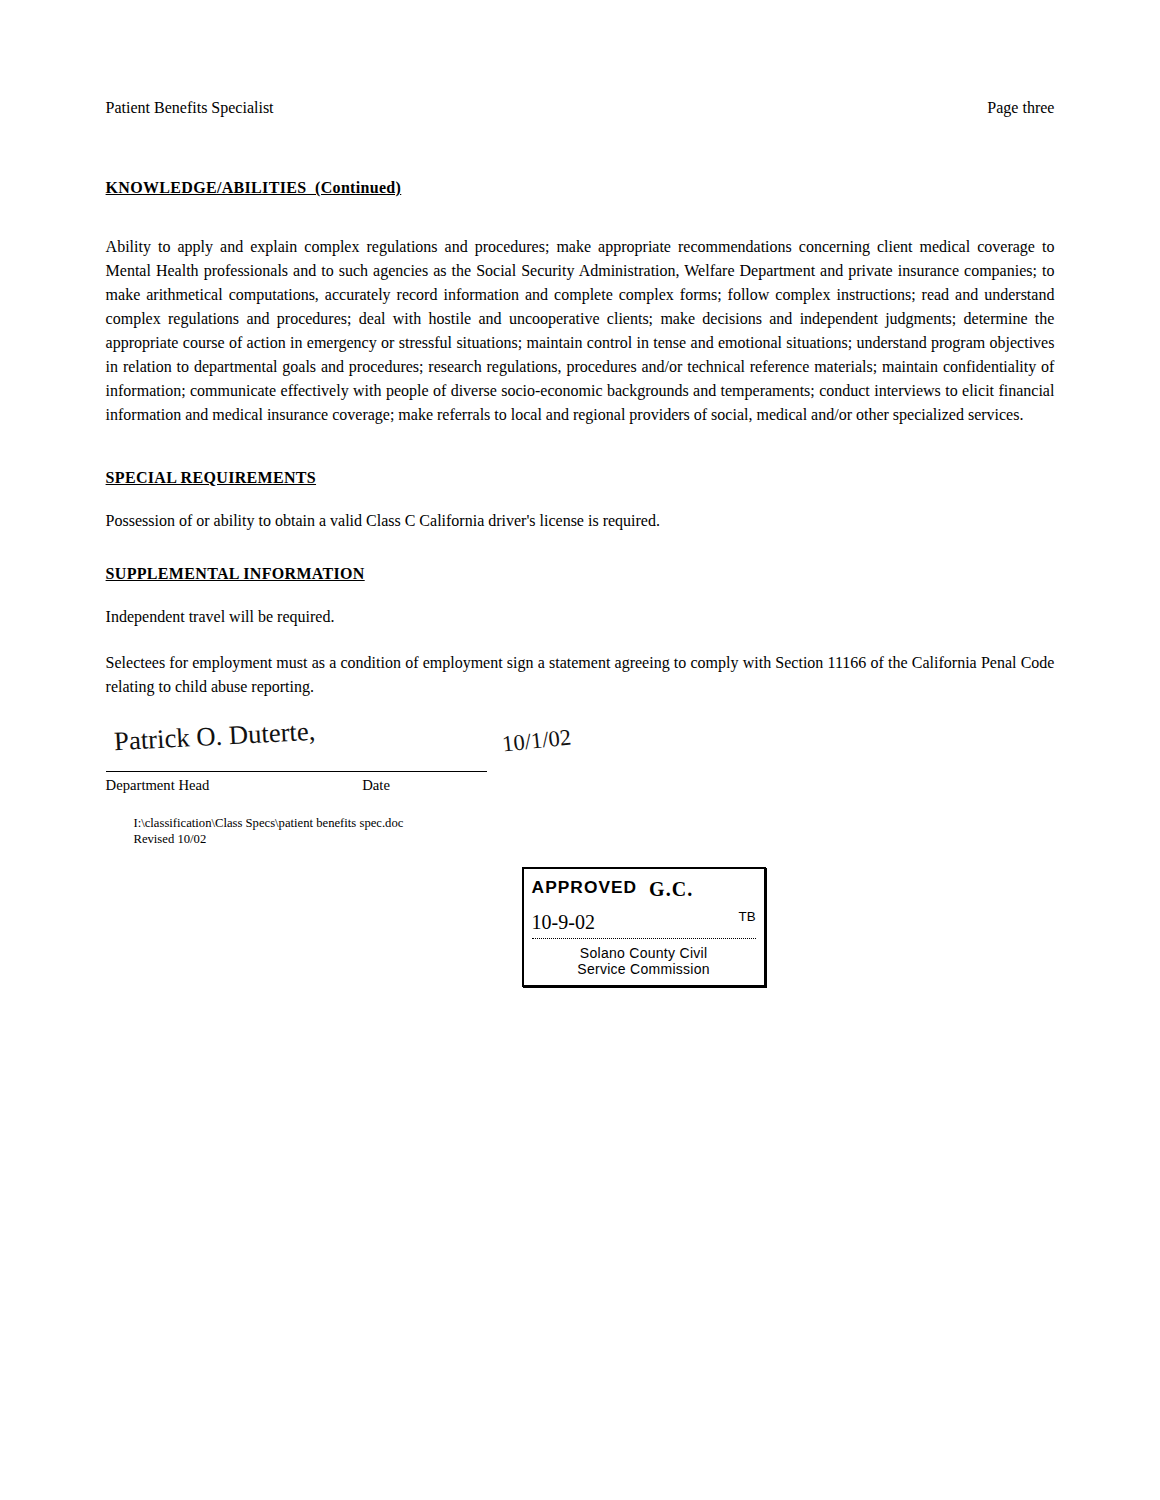Patient Benefits Specialist Page three
KNOWLEDGE/ABILITIES (Continued)
Ability to apply and explain complex regulations and procedures; make appropriate recommendations concerning client medical coverage to Mental Health professionals and to such agencies as the Social Security Administration, Welfare Department and private insurance companies; to make arithmetical computations, accurately record information and complete complex forms; follow complex instructions; read and understand complex regulations and procedures; deal with hostile and uncooperative clients; make decisions and independent judgments; determine the appropriate course of action in emergency or stressful situations; maintain control in tense and emotional situations; understand program objectives in relation to departmental goals and procedures; research regulations, procedures and/or technical reference materials; maintain confidentiality of information; communicate effectively with people of diverse socio-economic backgrounds and temperaments; conduct interviews to elicit financial information and medical insurance coverage; make referrals to local and regional providers of social, medical and/or other specialized services.
SPECIAL REQUIREMENTS
Possession of or ability to obtain a valid Class C California driver's license is required.
SUPPLEMENTAL INFORMATION
Independent travel will be required.
Selectees for employment must as a condition of employment sign a statement agreeing to comply with Section 11166 of the California Penal Code relating to child abuse reporting.
Patrick O. Duterte, 10/1/02
Department Head Date
I:\classification\Class Specs\patient benefits spec.doc
Revised 10/02
APPROVED G.C.
10-9-02 TB
Solano County Civil
Service Commission